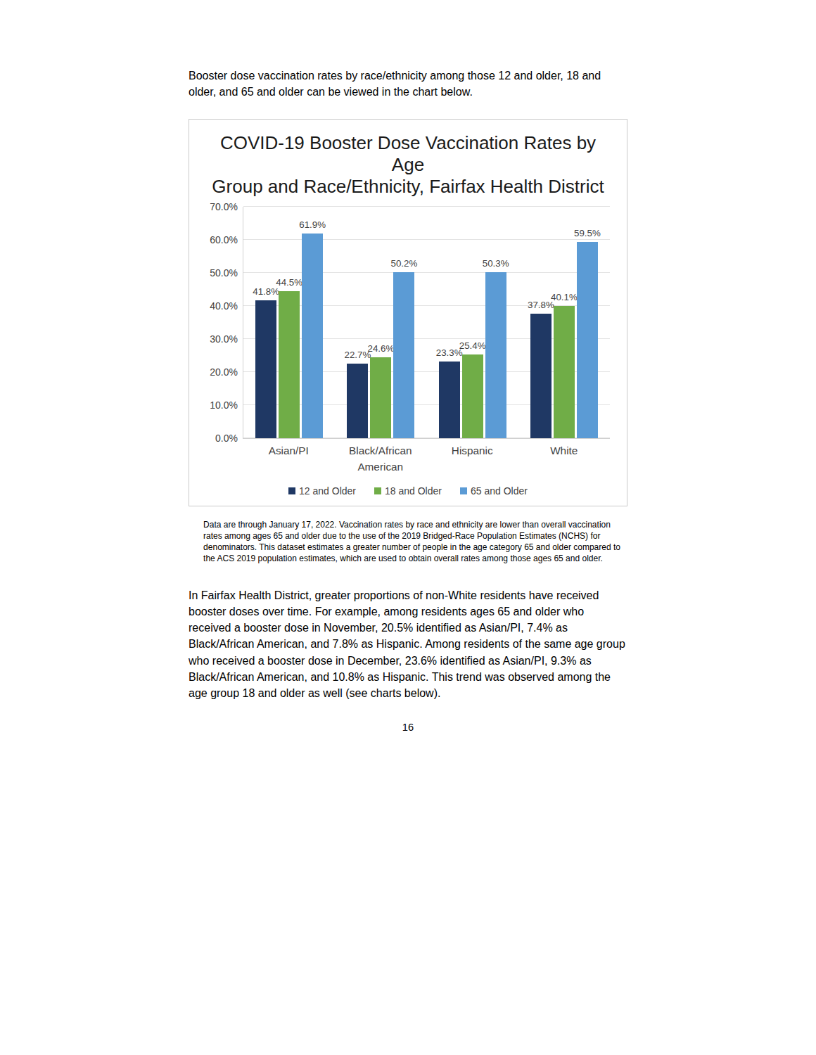Booster dose vaccination rates by race/ethnicity among those 12 and older, 18 and older, and 65 and older can be viewed in the chart below.
COVID-19 Booster Dose Vaccination Rates by Age
Group and Race/Ethnicity, Fairfax Health District
0.0%
10.0%
20.0%
30.0%
40.0%
50.0%
60.0%
70.0%
41.8%
44.5%
61.9%
22.7%
24.6%
50.2%
23.3%
25.4%
50.3%
37.8%
40.1%
59.5%
Asian/PI
Black/African American
Hispanic
White
12 and Older
18 and Older
65 and Older
Data are through January 17, 2022. Vaccination rates by race and ethnicity are lower than overall vaccination rates among ages 65 and older due to the use of the 2019 Bridged-Race Population Estimates (NCHS) for denominators. This dataset estimates a greater number of people in the age category 65 and older compared to the ACS 2019 population estimates, which are used to obtain overall rates among those ages 65 and older.
In Fairfax Health District, greater proportions of non-White residents have received booster doses over time. For example, among residents ages 65 and older who received a booster dose in November, 20.5% identified as Asian/PI, 7.4% as Black/African American, and 7.8% as Hispanic. Among residents of the same age group who received a booster dose in December, 23.6% identified as Asian/PI, 9.3% as Black/African American, and 10.8% as Hispanic. This trend was observed among the age group 18 and older as well (see charts below).
16